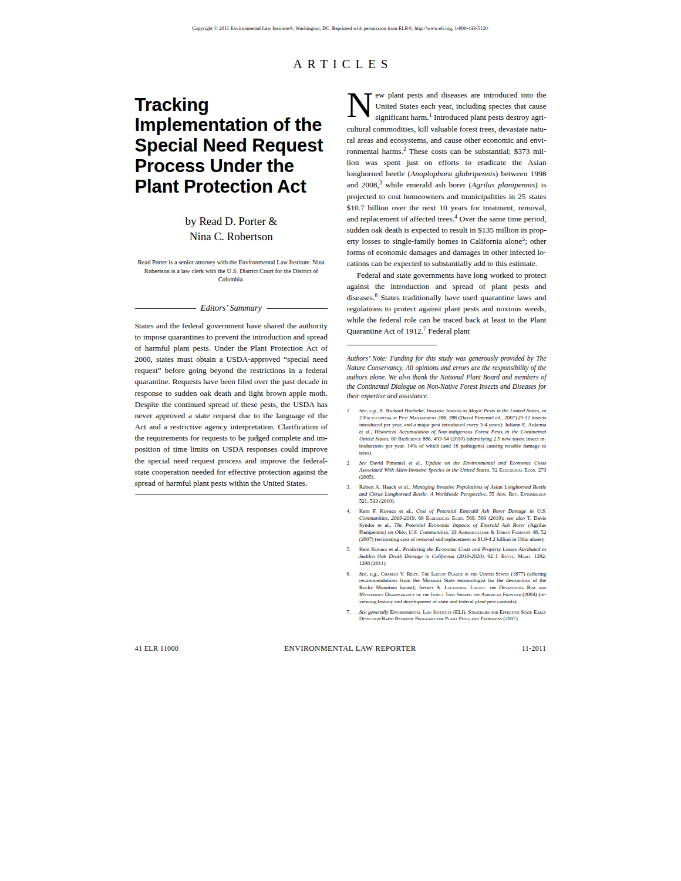Copyright © 2011 Environmental Law Institute®, Washington, DC. Reprinted with permission from ELR®, http://www.eli.org, 1-800-433-5120.
ARTICLES
Tracking Implementation of the Special Need Request Process Under the Plant Protection Act
by Read D. Porter &
Nina C. Robertson
Read Porter is a senior attorney with the Environmental Law Institute. Nina Robertson is a law clerk with the U.S. District Court for the District of Columbia.
Editors’ Summary
States and the federal government have shared the authority to impose quarantines to prevent the introduction and spread of harmful plant pests. Under the Plant Protection Act of 2000, states must obtain a USDA-approved “special need request” before going beyond the restrictions in a federal quarantine. Requests have been filed over the past decade in response to sudden oak death and light brown apple moth. Despite the continued spread of these pests, the USDA has never approved a state request due to the language of the Act and a restrictive agency interpretation. Clarification of the requirements for requests to be judged complete and imposition of time limits on USDA responses could improve the special need request process and improve the federal-state cooperation needed for effective protection against the spread of harmful plant pests within the United States.
New plant pests and diseases are introduced into the United States each year, including species that cause significant harm.1 Introduced plant pests destroy agricultural commodities, kill valuable forest trees, devastate natural areas and ecosystems, and cause other economic and environmental harms.2 These costs can be substantial; $373 million was spent just on efforts to eradicate the Asian longhorned beetle (Anoplophora glabripennis) between 1998 and 2008,3 while emerald ash borer (Agrilus planipennis) is projected to cost homeowners and municipalities in 25 states $10.7 billion over the next 10 years for treatment, removal, and replacement of affected trees.4 Over the same time period, sudden oak death is expected to result in $135 million in property losses to single-family homes in California alone5; other forms of economic damages and damages in other infected locations can be expected to substantially add to this estimate.
Federal and state governments have long worked to protect against the introduction and spread of plant pests and diseases.6 States traditionally have used quarantine laws and regulations to protect against plant pests and noxious weeds, while the federal role can be traced back at least to the Plant Quarantine Act of 1912.7 Federal plant
Authors’ Note: Funding for this study was generously provided by The Nature Conservancy. All opinions and errors are the responsibility of the authors alone. We also thank the National Plant Board and members of the Continental Dialogue on Non-Native Forest Insects and Diseases for their expertise and assistance.
See, e.g., E. Richard Hoebeke, Invasive Insects as Major Pests in the United States, in 2 Encyclopedia of Pest Management 288, 288 (David Pimentel ed., 2007) (9-12 insects introduced per year, and a major pest introduced every 3-4 years); Juliann E. Aukema et al., Historical Accumulation of Non-indigenous Forest Pests in the Continental United States, 60 BioScience 886, 493-94 (2010) (identifying 2.5 new forest insect introductions per year, 14% of which (and 16 pathogens) causing notable damage to trees).
See David Pimentel et al., Update on the Environmental and Economic Costs Associated With Alien-Invasive Species in the United States, 52 Ecological Econ. 273 (2005).
Robert A. Haack et al., Managing Invasive Populations of Asian Longhorned Beetle and Citrus Longhorned Beetle: A Worldwide Perspective, 55 Ann. Rev. Entomology 521, 533 (2010).
Kent F. Kovacs et al., Cost of Potential Emerald Ash Borer Damage in U.S. Communities, 2009-2019, 69 Ecological Econ. 569, 569 (2010); see also T. Davis Syndor et al., The Potential Economic Impacts of Emerald Ash Borer (Agrilus Planipennis) on Ohio, U.S. Communities, 33 Arboriculture & Urban Forestry 48, 52 (2007) (estimating cost of removal and replacement at $1.0-4.2 billion in Ohio alone).
Kent Kovacs et al., Predicting the Economic Costs and Property Losses Attributed to Sudden Oak Death Damage in California (2010-2020), 92 J. Envtl. Mgmt. 1292, 1298 (2011).
See, e.g., Charles V. Riley, The Locust Plague in the United States (1877) (offering recommendations from the Missouri State entomologist for the destruction of the Rocky Mountain locust); Jeffrey A. Lockwood, Locust: the Devastating Rise and Mysterious Disappearance of the Insect That Shaped the American Frontier (2004) (reviewing history and development of state and federal plant pest controls).
See generally Environmental Law Institute (ELI), Strategies for Effective State Early Detection/Rapid Response Programs for Plant Pests and Pathogens (2007).
41 ELR 11000
ENVIRONMENTAL LAW REPORTER
11-2011